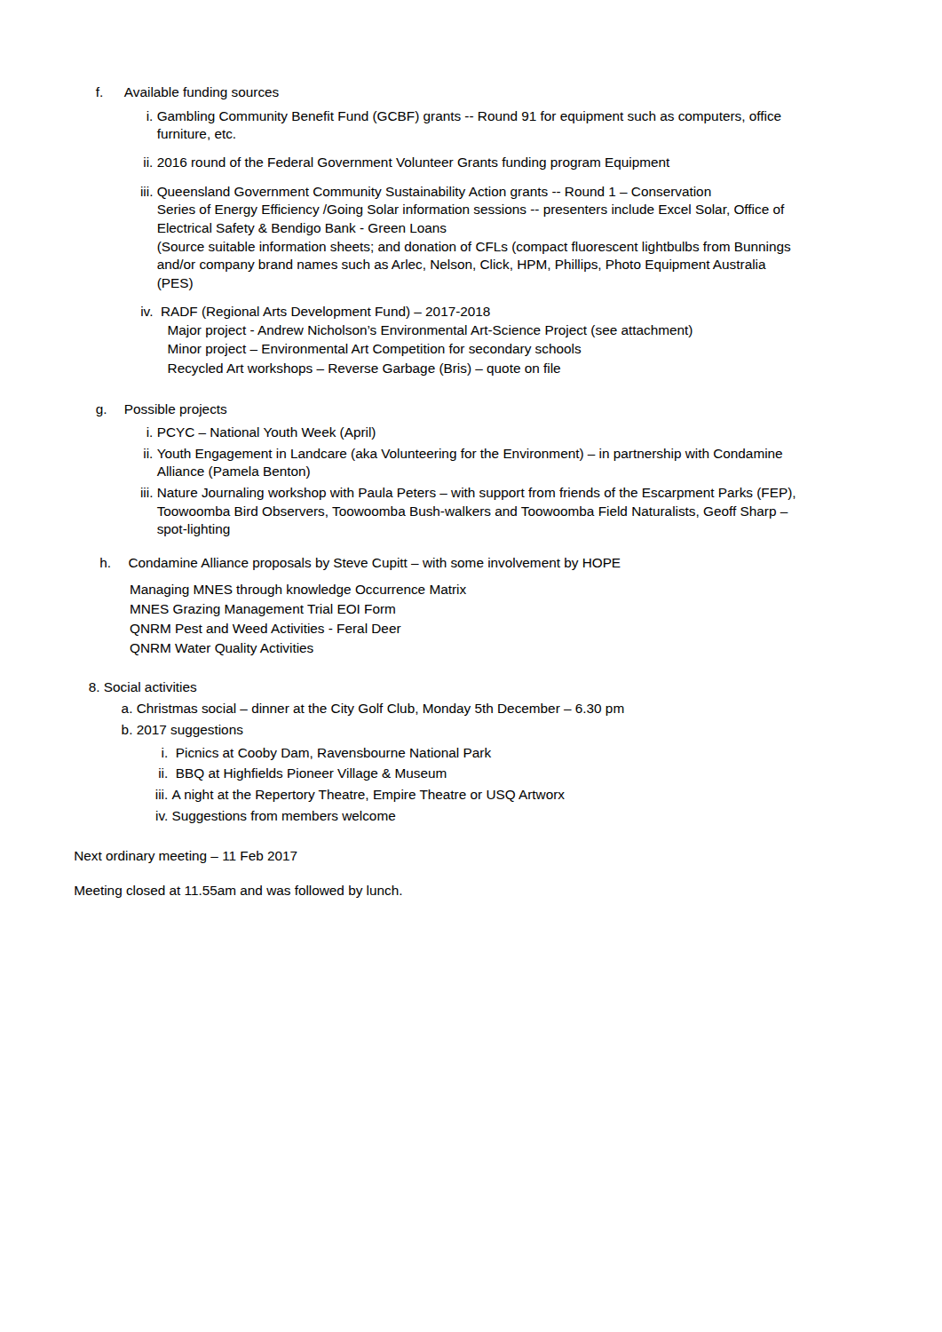f.
Available funding sources
Gambling Community Benefit Fund (GCBF) grants -- Round 91 for equipment such as computers, office furniture, etc.
2016 round of the Federal Government Volunteer Grants funding program Equipment
Queensland Government Community Sustainability Action grants -- Round 1 – Conservation
Series of Energy Efficiency /Going Solar information sessions -- presenters include Excel Solar, Office of Electrical Safety & Bendigo Bank - Green Loans
(Source suitable information sheets; and donation of CFLs (compact fluorescent lightbulbs from Bunnings and/or company brand names such as Arlec, Nelson, Click, HPM, Phillips, Photo Equipment Australia (PES)
RADF (Regional Arts Development Fund) – 2017-2018
Major project - Andrew Nicholson’s Environmental Art-Science Project (see attachment)
Minor project – Environmental Art Competition for secondary schools
Recycled Art workshops – Reverse Garbage (Bris) – quote on file
g.
Possible projects
PCYC – National Youth Week (April)
Youth Engagement in Landcare (aka Volunteering for the Environment) – in partnership with Condamine Alliance (Pamela Benton)
Nature Journaling workshop with Paula Peters – with support from friends of the Escarpment Parks (FEP), Toowoomba Bird Observers, Toowoomba Bush-walkers and Toowoomba Field Naturalists, Geoff Sharp – spot-lighting
h.
Condamine Alliance proposals by Steve Cupitt – with some involvement by HOPE
Managing MNES through knowledge Occurrence Matrix
MNES Grazing Management Trial EOI Form
QNRM Pest and Weed Activities - Feral Deer
QNRM Water Quality Activities
Social activities
Christmas social – dinner at the City Golf Club, Monday 5th December – 6.30 pm
2017 suggestions
Picnics at Cooby Dam, Ravensbourne National Park
BBQ at Highfields Pioneer Village & Museum
A night at the Repertory Theatre, Empire Theatre or USQ Artworx
Suggestions from members welcome
Next ordinary meeting – 11 Feb 2017
Meeting closed at 11.55am and was followed by lunch.